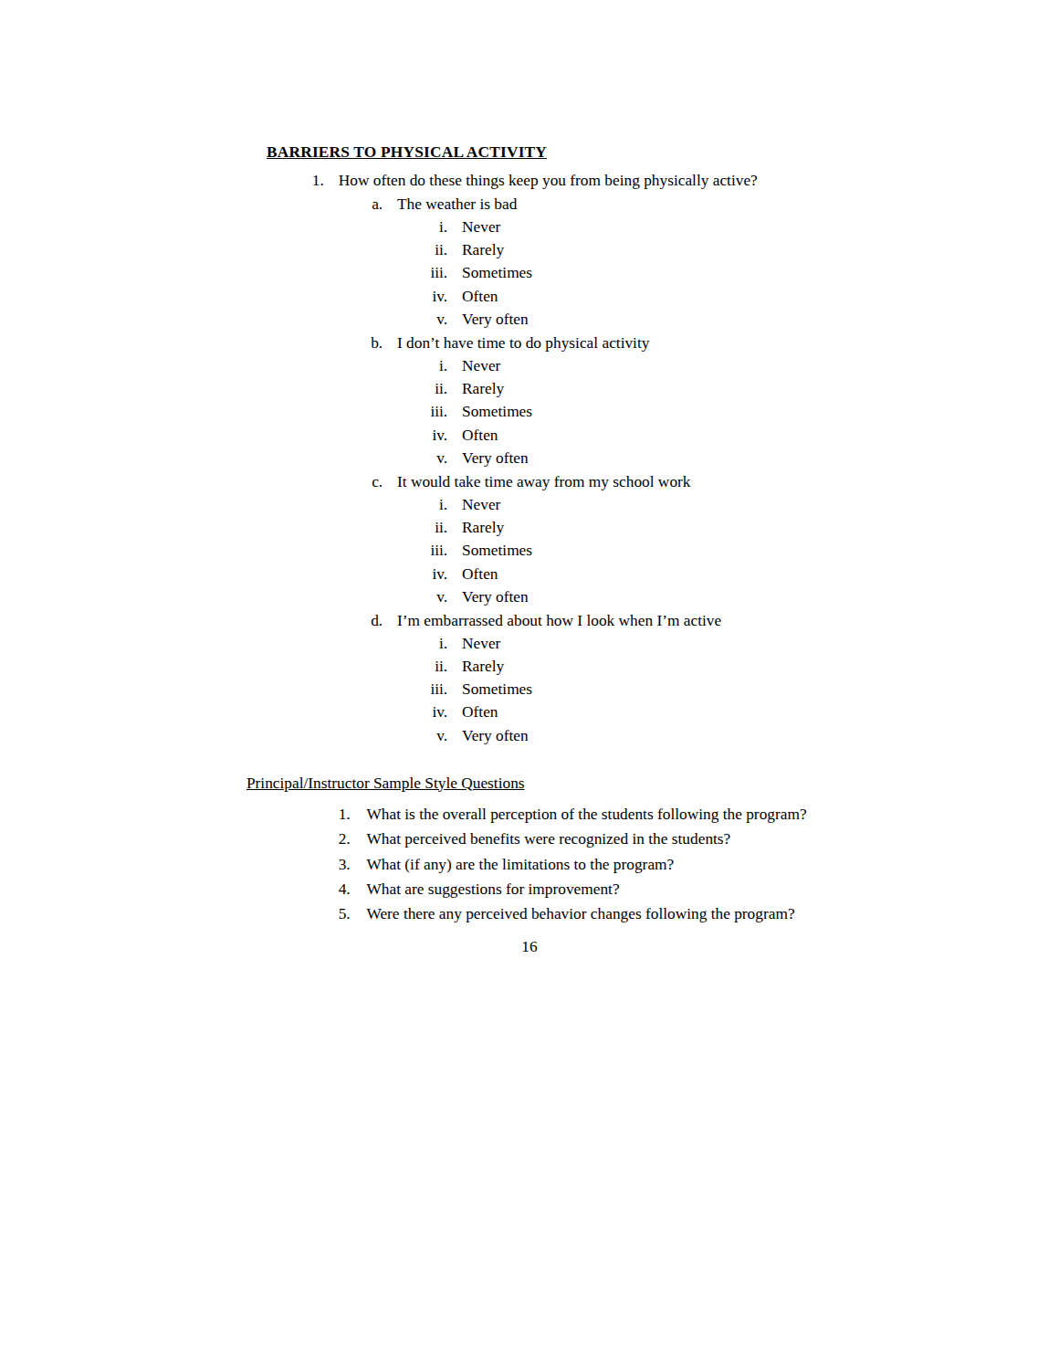BARRIERS TO PHYSICAL ACTIVITY
How often do these things keep you from being physically active?
The weather is bad
Never
Rarely
Sometimes
Often
Very often
I don’t have time to do physical activity
Never
Rarely
Sometimes
Often
Very often
It would take time away from my school work
Never
Rarely
Sometimes
Often
Very often
I’m embarrassed about how I look when I’m active
Never
Rarely
Sometimes
Often
Very often
Principal/Instructor Sample Style Questions
What is the overall perception of the students following the program?
What perceived benefits were recognized in the students?
What (if any) are the limitations to the program?
What are suggestions for improvement?
Were there any perceived behavior changes following the program?
16